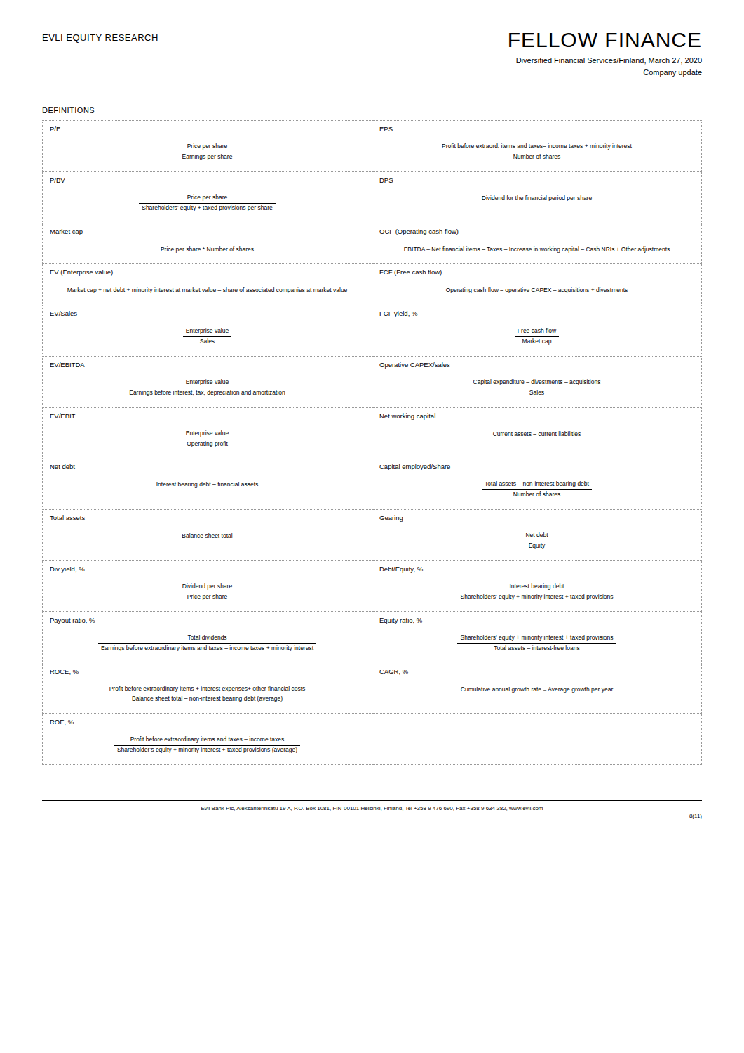EVLI EQUITY RESEARCH
FELLOW FINANCE
Diversified Financial Services/Finland, March 27, 2020
Company update
DEFINITIONS
| P/E Price per share Earnings per share | EPS Profit before extraord. items and taxes– income taxes + minority interest Number of shares |
| P/BV Price per share Shareholders’ equity + taxed provisions per share | DPS Dividend for the financial period per share |
| Market cap Price per share * Number of shares | OCF (Operating cash flow) EBITDA – Net financial items – Taxes – Increase in working capital – Cash NRIs ± Other adjustments |
| EV (Enterprise value) Market cap + net debt + minority interest at market value – share of associated companies at market value | FCF (Free cash flow) Operating cash flow – operative CAPEX – acquisitions + divestments |
| EV/Sales Enterprise value Sales | FCF yield, % Free cash flow Market cap |
| EV/EBITDA Enterprise value Earnings before interest, tax, depreciation and amortization | Operative CAPEX/sales Capital expenditure – divestments – acquisitions Sales |
| EV/EBIT Enterprise value Operating profit | Net working capital Current assets – current liabilities |
| Net debt Interest bearing debt – financial assets | Capital employed/Share Total assets – non-interest bearing debt Number of shares |
| Total assets Balance sheet total | Gearing Net debt Equity |
| Div yield, % Dividend per share Price per share | Debt/Equity, % Interest bearing debt Shareholders’ equity + minority interest + taxed provisions |
| Payout ratio, % Total dividends Earnings before extraordinary items and taxes – income taxes + minority interest | Equity ratio, % Shareholders' equity + minority interest + taxed provisions Total assets – interest-free loans |
| ROCE, % Profit before extraordinary items + interest expenses+ other financial costs Balance sheet total – non-interest bearing debt (average) | CAGR, % Cumulative annual growth rate = Average growth per year |
| ROE, % Profit before extraordinary items and taxes – income taxes Shareholder’s equity + minority interest + taxed provisions (average) | |
Evli Bank Plc, Aleksanterinkatu 19 A, P.O. Box 1081, FIN-00101 Helsinki, Finland, Tel +358 9 476 690, Fax +358 9 634 382, www.evli.com
8(11)